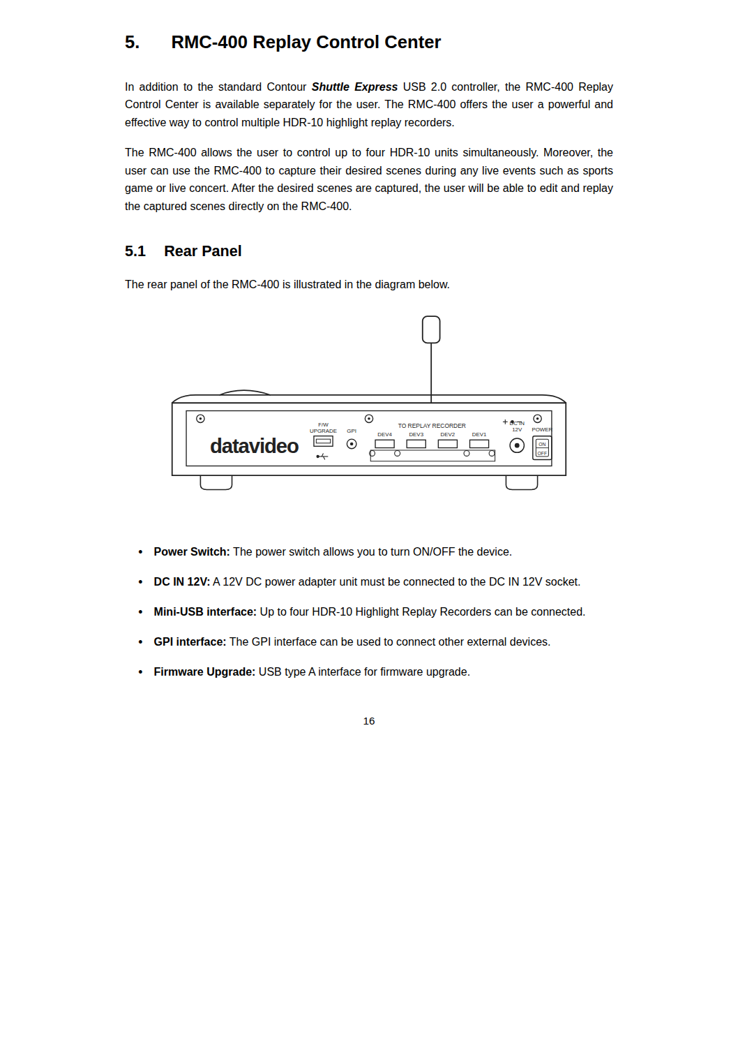5. RMC-400 Replay Control Center
In addition to the standard Contour Shuttle Express USB 2.0 controller, the RMC-400 Replay Control Center is available separately for the user. The RMC-400 offers the user a powerful and effective way to control multiple HDR-10 highlight replay recorders.
The RMC-400 allows the user to control up to four HDR-10 units simultaneously. Moreover, the user can use the RMC-400 to capture their desired scenes during any live events such as sports game or live concert. After the desired scenes are captured, the user will be able to edit and replay the captured scenes directly on the RMC-400.
5.1 Rear Panel
The rear panel of the RMC-400 is illustrated in the diagram below.
datavideo F/W UPGRADE GPI TO REPLAY RECORDER DEV4 DEV3 DEV2 DEV1 DC IN 12V POWER ON OFF
Power Switch: The power switch allows you to turn ON/OFF the device.
DC IN 12V: A 12V DC power adapter unit must be connected to the DC IN 12V socket.
Mini-USB interface: Up to four HDR-10 Highlight Replay Recorders can be connected.
GPI interface: The GPI interface can be used to connect other external devices.
Firmware Upgrade: USB type A interface for firmware upgrade.
16